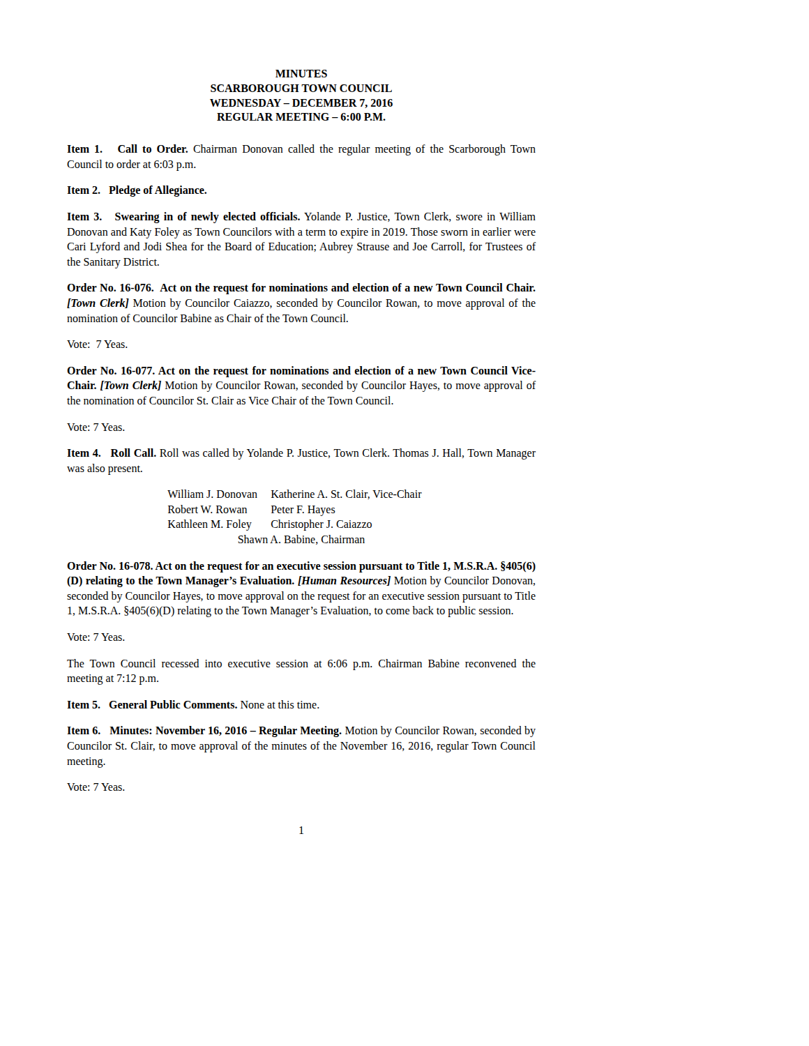MINUTES
SCARBOROUGH TOWN COUNCIL
WEDNESDAY – DECEMBER 7, 2016
REGULAR MEETING – 6:00 P.M.
Item 1. Call to Order. Chairman Donovan called the regular meeting of the Scarborough Town Council to order at 6:03 p.m.
Item 2. Pledge of Allegiance.
Item 3. Swearing in of newly elected officials. Yolande P. Justice, Town Clerk, swore in William Donovan and Katy Foley as Town Councilors with a term to expire in 2019. Those sworn in earlier were Cari Lyford and Jodi Shea for the Board of Education; Aubrey Strause and Joe Carroll, for Trustees of the Sanitary District.
Order No. 16-076. Act on the request for nominations and election of a new Town Council Chair. [Town Clerk] Motion by Councilor Caiazzo, seconded by Councilor Rowan, to move approval of the nomination of Councilor Babine as Chair of the Town Council.
Vote: 7 Yeas.
Order No. 16-077. Act on the request for nominations and election of a new Town Council Vice-Chair. [Town Clerk] Motion by Councilor Rowan, seconded by Councilor Hayes, to move approval of the nomination of Councilor St. Clair as Vice Chair of the Town Council.
Vote: 7 Yeas.
Item 4. Roll Call. Roll was called by Yolande P. Justice, Town Clerk. Thomas J. Hall, Town Manager was also present.
| William J. Donovan | Katherine A. St. Clair, Vice-Chair |
| Robert W. Rowan | Peter F. Hayes |
| Kathleen M. Foley | Christopher J. Caiazzo |
Shawn A. Babine, Chairman
Order No. 16-078. Act on the request for an executive session pursuant to Title 1, M.S.R.A. §405(6)(D) relating to the Town Manager’s Evaluation. [Human Resources] Motion by Councilor Donovan, seconded by Councilor Hayes, to move approval on the request for an executive session pursuant to Title 1, M.S.R.A. §405(6)(D) relating to the Town Manager’s Evaluation, to come back to public session.
Vote: 7 Yeas.
The Town Council recessed into executive session at 6:06 p.m. Chairman Babine reconvened the meeting at 7:12 p.m.
Item 5. General Public Comments. None at this time.
Item 6. Minutes: November 16, 2016 – Regular Meeting. Motion by Councilor Rowan, seconded by Councilor St. Clair, to move approval of the minutes of the November 16, 2016, regular Town Council meeting.
Vote: 7 Yeas.
1